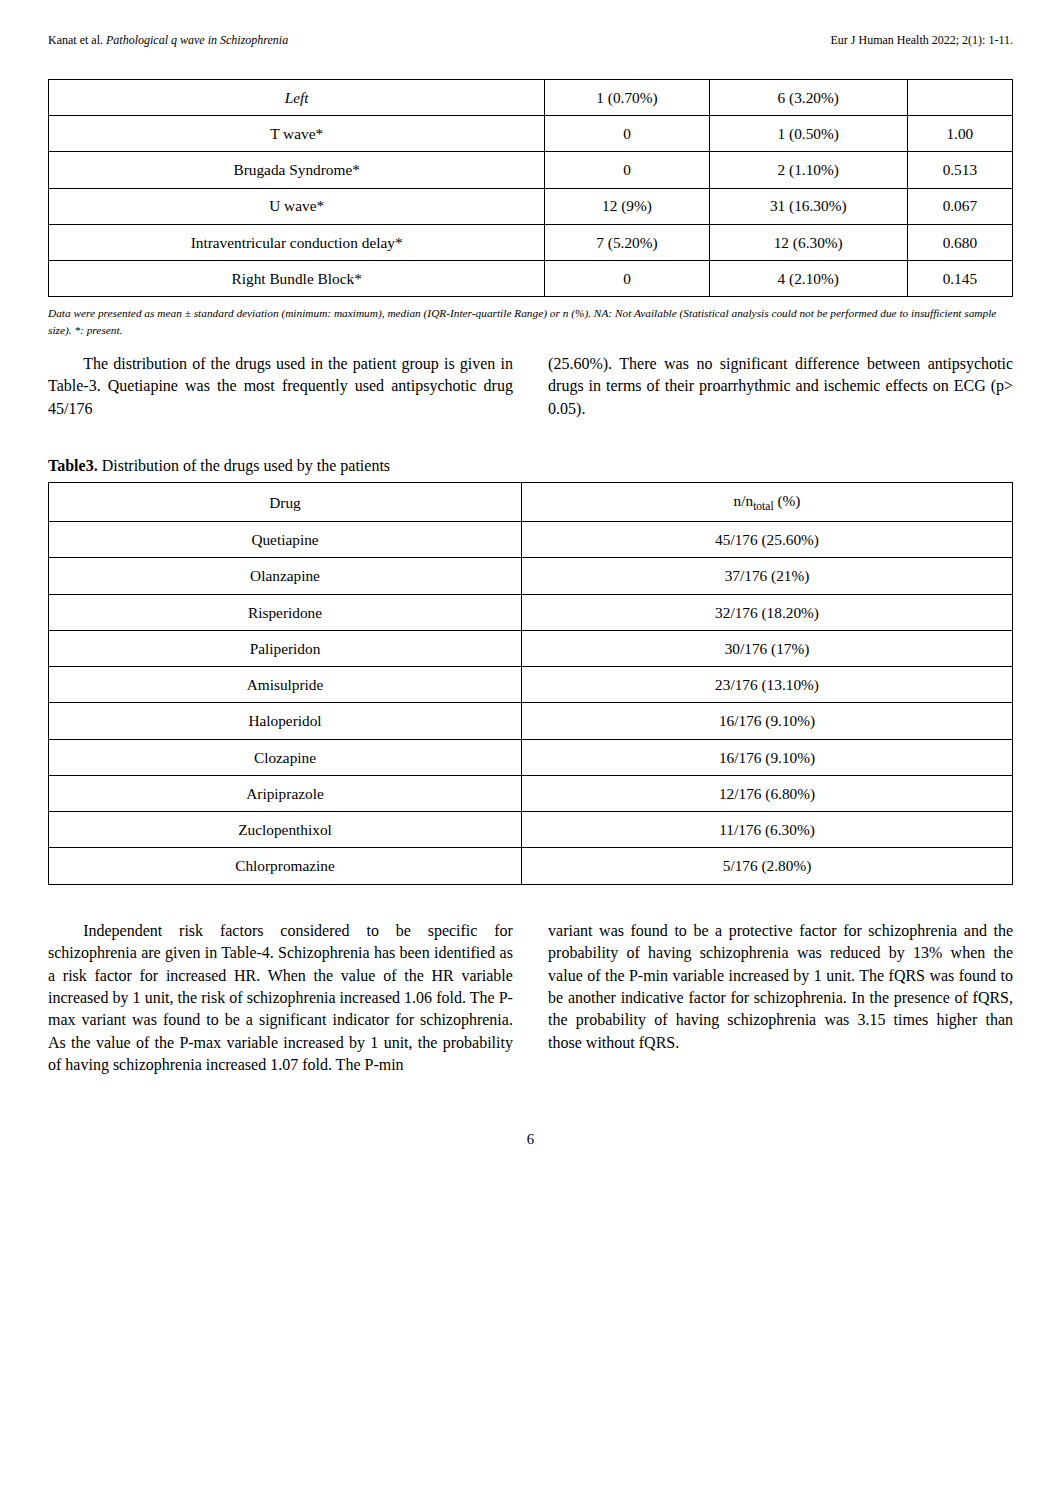Kanat et al. Pathological q wave in Schizophrenia
Eur J Human Health 2022; 2(1): 1-11.
| Left | 1 (0.70%) | 6 (3.20%) | |
| T wave* | 0 | 1 (0.50%) | 1.00 |
| Brugada Syndrome* | 0 | 2 (1.10%) | 0.513 |
| U wave* | 12 (9%) | 31 (16.30%) | 0.067 |
| Intraventricular conduction delay* | 7 (5.20%) | 12 (6.30%) | 0.680 |
| Right Bundle Block* | 0 | 4 (2.10%) | 0.145 |
Data were presented as mean ± standard deviation (minimum: maximum), median (IQR-Inter-quartile Range) or n (%). NA: Not Available (Statistical analysis could not be performed due to insufficient sample size). *: present.
The distribution of the drugs used in the patient group is given in Table-3. Quetiapine was the most frequently used antipsychotic drug 45/176
(25.60%). There was no significant difference between antipsychotic drugs in terms of their proarrhythmic and ischemic effects on ECG (p> 0.05).
Table3. Distribution of the drugs used by the patients
| Drug | n/n total (%) |
| Quetiapine | 45/176 (25.60%) |
| Olanzapine | 37/176 (21%) |
| Risperidone | 32/176 (18.20%) |
| Paliperidon | 30/176 (17%) |
| Amisulpride | 23/176 (13.10%) |
| Haloperidol | 16/176 (9.10%) |
| Clozapine | 16/176 (9.10%) |
| Aripiprazole | 12/176 (6.80%) |
| Zuclopenthixol | 11/176 (6.30%) |
| Chlorpromazine | 5/176 (2.80%) |
Independent risk factors considered to be specific for schizophrenia are given in Table-4. Schizophrenia has been identified as a risk factor for increased HR. When the value of the HR variable increased by 1 unit, the risk of schizophrenia increased 1.06 fold. The P-max variant was found to be a significant indicator for schizophrenia. As the value of the P-max variable increased by 1 unit, the probability of having schizophrenia increased 1.07 fold. The P-min
variant was found to be a protective factor for schizophrenia and the probability of having schizophrenia was reduced by 13% when the value of the P-min variable increased by 1 unit. The fQRS was found to be another indicative factor for schizophrenia. In the presence of fQRS, the probability of having schizophrenia was 3.15 times higher than those without fQRS.
6